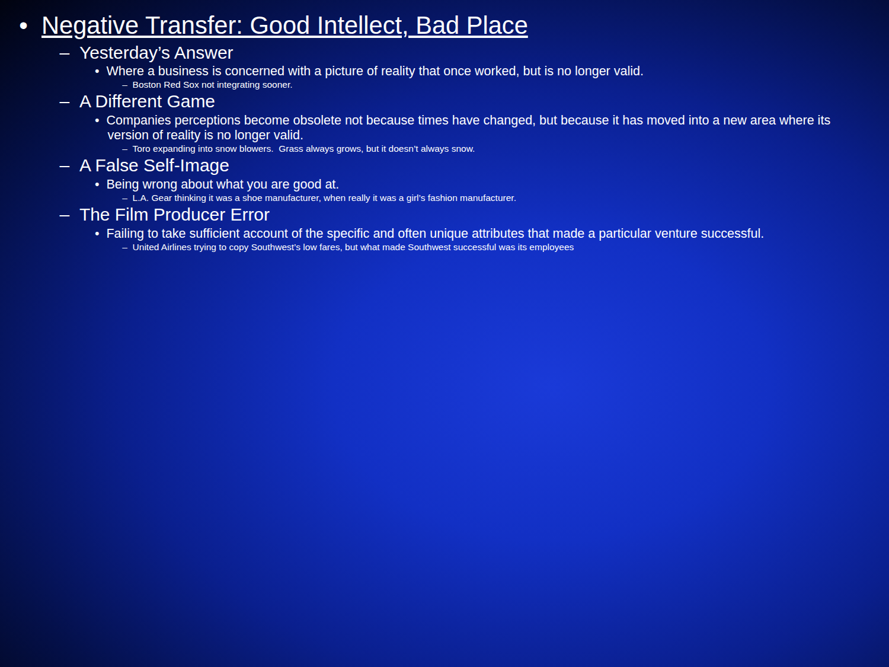Negative Transfer: Good Intellect, Bad Place
Yesterday’s Answer
Where a business is concerned with a picture of reality that once worked, but is no longer valid.
Boston Red Sox not integrating sooner.
A Different Game
Companies perceptions become obsolete not because times have changed, but because it has moved into a new area where its version of reality is no longer valid.
Toro expanding into snow blowers. Grass always grows, but it doesn’t always snow.
A False Self-Image
Being wrong about what you are good at.
L.A. Gear thinking it was a shoe manufacturer, when really it was a girl’s fashion manufacturer.
The Film Producer Error
Failing to take sufficient account of the specific and often unique attributes that made a particular venture successful.
United Airlines trying to copy Southwest’s low fares, but what made Southwest successful was its employees